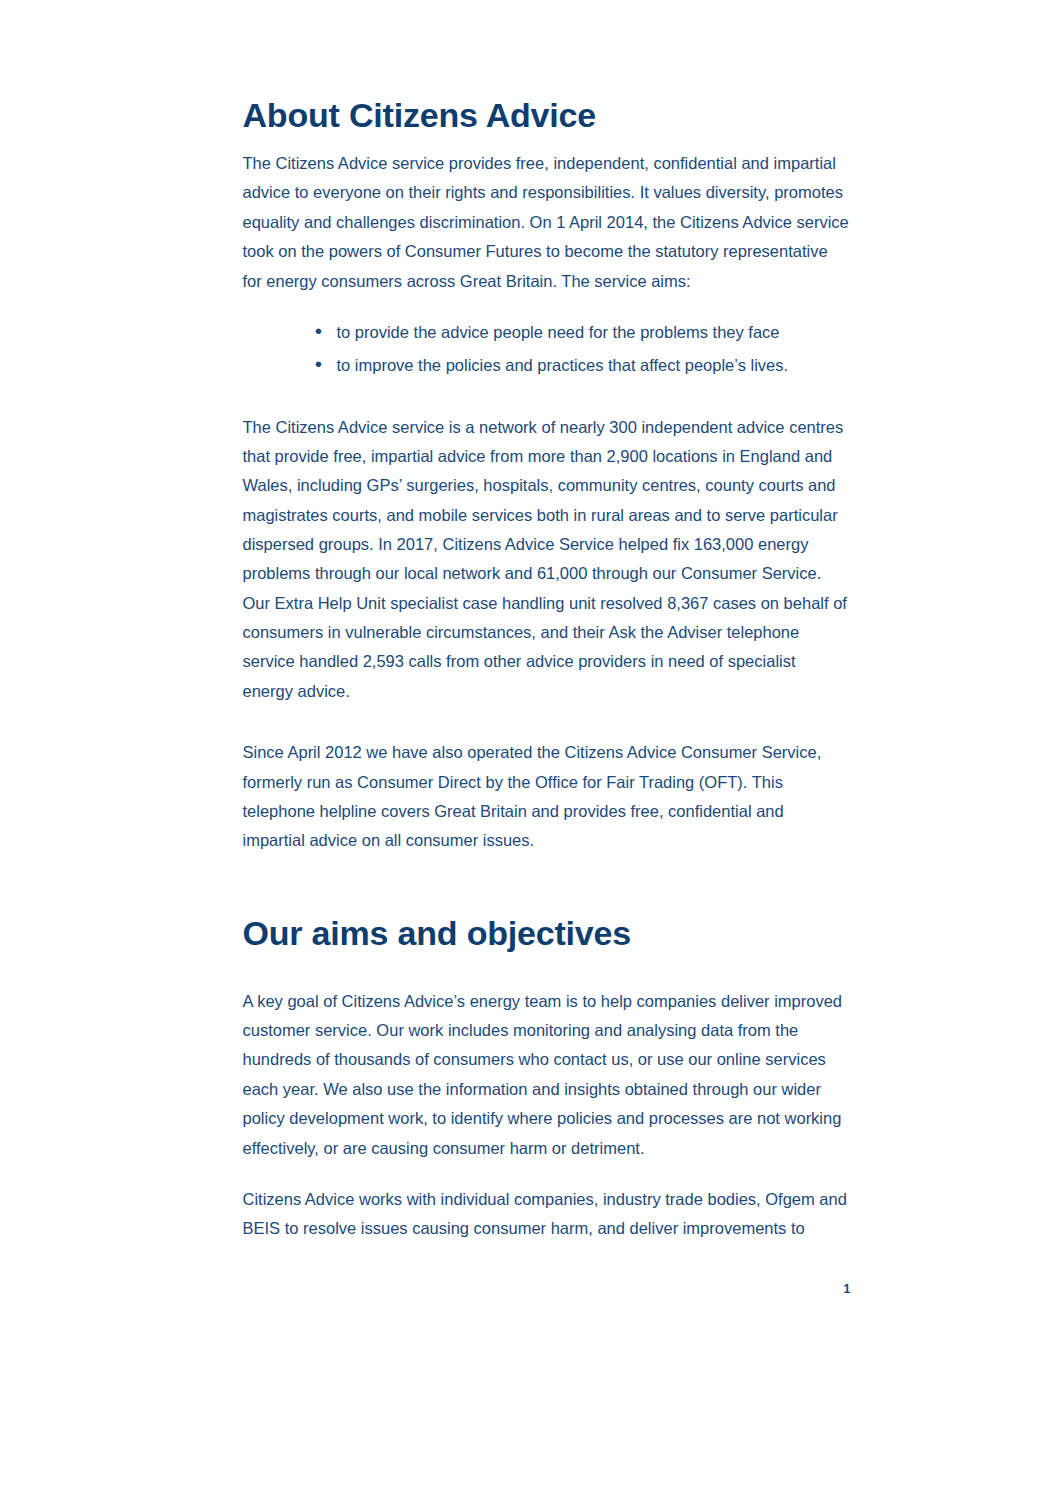About Citizens Advice
The Citizens Advice service provides free, independent, confidential and impartial advice to everyone on their rights and responsibilities. It values diversity, promotes equality and challenges discrimination. On 1 April 2014, the Citizens Advice service took on the powers of Consumer Futures to become the statutory representative for energy consumers across Great Britain. The service aims:
to provide the advice people need for the problems they face
to improve the policies and practices that affect people’s lives.
The Citizens Advice service is a network of nearly 300 independent advice centres that provide free, impartial advice from more than 2,900 locations in England and Wales, including GPs’ surgeries, hospitals, community centres, county courts and magistrates courts, and mobile services both in rural areas and to serve particular dispersed groups. In 2017, Citizens Advice Service helped fix 163,000 energy problems through our local network and 61,000 through our Consumer Service. Our Extra Help Unit specialist case handling unit resolved 8,367 cases on behalf of consumers in vulnerable circumstances, and their Ask the Adviser telephone service handled 2,593 calls from other advice providers in need of specialist energy advice.
Since April 2012 we have also operated the Citizens Advice Consumer Service, formerly run as Consumer Direct by the Office for Fair Trading (OFT). This telephone helpline covers Great Britain and provides free, confidential and impartial advice on all consumer issues.
Our aims and objectives
A key goal of Citizens Advice’s energy team is to help companies deliver improved customer service. Our work includes monitoring and analysing data from the hundreds of thousands of consumers who contact us, or use our online services each year. We also use the information and insights obtained through our wider policy development work, to identify where policies and processes are not working effectively, or are causing consumer harm or detriment.
Citizens Advice works with individual companies, industry trade bodies, Ofgem and BEIS to resolve issues causing consumer harm, and deliver improvements to
1